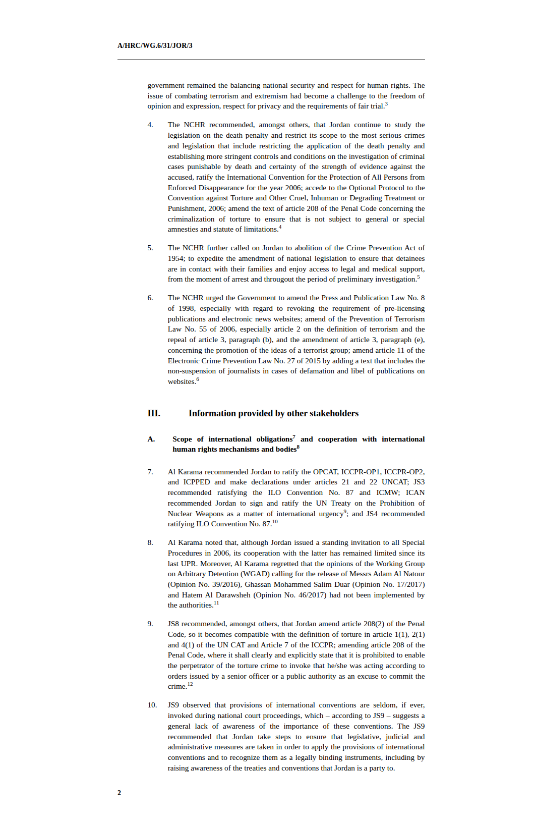A/HRC/WG.6/31/JOR/3
government remained the balancing national security and respect for human rights. The issue of combating terrorism and extremism had become a challenge to the freedom of opinion and expression, respect for privacy and the requirements of fair trial.3
4.
The NCHR recommended, amongst others, that Jordan continue to study the legislation on the death penalty and restrict its scope to the most serious crimes and legislation that include restricting the application of the death penalty and establishing more stringent controls and conditions on the investigation of criminal cases punishable by death and certainty of the strength of evidence against the accused, ratify the International Convention for the Protection of All Persons from Enforced Disappearance for the year 2006; accede to the Optional Protocol to the Convention against Torture and Other Cruel, Inhuman or Degrading Treatment or Punishment, 2006; amend the text of article 208 of the Penal Code concerning the criminalization of torture to ensure that is not subject to general or special amnesties and statute of limitations.4
5.
The NCHR further called on Jordan to abolition of the Crime Prevention Act of 1954; to expedite the amendment of national legislation to ensure that detainees are in contact with their families and enjoy access to legal and medical support, from the moment of arrest and througout the period of preliminary investigation.5
6.
The NCHR urged the Government to amend the Press and Publication Law No. 8 of 1998, especially with regard to revoking the requirement of pre-licensing publications and electronic news websites; amend of the Prevention of Terrorism Law No. 55 of 2006, especially article 2 on the definition of terrorism and the repeal of article 3, paragraph (b), and the amendment of article 3, paragraph (e), concerning the promotion of the ideas of a terrorist group; amend article 11 of the Electronic Crime Prevention Law No. 27 of 2015 by adding a text that includes the non-suspension of journalists in cases of defamation and libel of publications on websites.6
III. Information provided by other stakeholders
A. Scope of international obligations7 and cooperation with international human rights mechanisms and bodies8
7.
Al Karama recommended Jordan to ratify the OPCAT, ICCPR-OP1, ICCPR-OP2, and ICPPED and make declarations under articles 21 and 22 UNCAT; JS3 recommended ratisfying the ILO Convention No. 87 and ICMW; ICAN recommended Jordan to sign and ratify the UN Treaty on the Prohibition of Nuclear Weapons as a matter of international urgency9; and JS4 recommended ratifying ILO Convention No. 87.10
8.
Al Karama noted that, although Jordan issued a standing invitation to all Special Procedures in 2006, its cooperation with the latter has remained limited since its last UPR. Moreover, Al Karama regretted that the opinions of the Working Group on Arbitrary Detention (WGAD) calling for the release of Messrs Adam Al Natour (Opinion No. 39/2016), Ghassan Mohammed Salim Duar (Opinion No. 17/2017) and Hatem Al Darawsheh (Opinion No. 46/2017) had not been implemented by the authorities.11
9.
JS8 recommended, amongst others, that Jordan amend article 208(2) of the Penal Code, so it becomes compatible with the definition of torture in article 1(1), 2(1) and 4(1) of the UN CAT and Article 7 of the ICCPR; amending article 208 of the Penal Code, where it shall clearly and explicitly state that it is prohibited to enable the perpetrator of the torture crime to invoke that he/she was acting according to orders issued by a senior officer or a public authority as an excuse to commit the crime.12
10.
JS9 observed that provisions of international conventions are seldom, if ever, invoked during national court proceedings, which – according to JS9 – suggests a general lack of awareness of the importance of these conventions. The JS9 recommended that Jordan take steps to ensure that legislative, judicial and administrative measures are taken in order to apply the provisions of international conventions and to recognize them as a legally binding instruments, including by raising awareness of the treaties and conventions that Jordan is a party to.
2